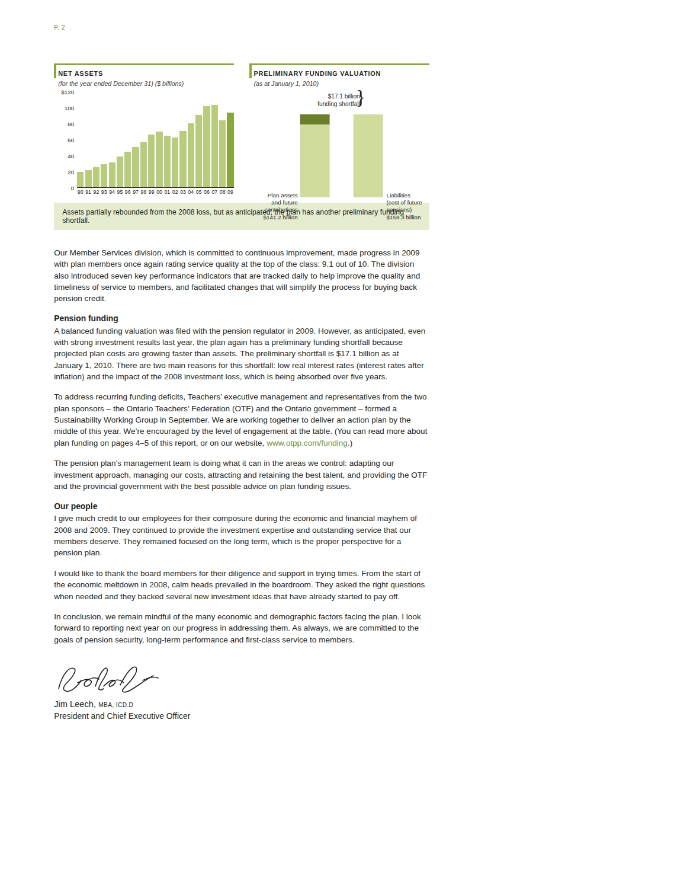P. 2
Net assets
(for the year ended December 31) ($ billions)
$120 100 80 60 40 20 0
9091929394 9596979899 0001020304 0506070809
Preliminary funding valuation
(as at January 1, 2010)
$17.1 billion
funding shortfall
}
Plan assets
and future
contributions
$141.2 billion
Liabilities
(cost of future
pensions)
$158.3 billion
Assets partially rebounded from the 2008 loss, but as anticipated, the plan has another preliminary funding shortfall.
Our Member Services division, which is committed to continuous improvement, made progress in 2009 with plan members once again rating service quality at the top of the class: 9.1 out of 10. The division also introduced seven key performance indicators that are tracked daily to help improve the quality and timeliness of service to members, and facilitated changes that will simplify the process for buying back pension credit.
Pension funding
A balanced funding valuation was filed with the pension regulator in 2009. However, as anticipated, even with strong investment results last year, the plan again has a preliminary funding shortfall because projected plan costs are growing faster than assets. The preliminary shortfall is $17.1 billion as at January 1, 2010. There are two main reasons for this shortfall: low real interest rates (interest rates after inflation) and the impact of the 2008 investment loss, which is being absorbed over five years.
To address recurring funding deficits, Teachers’ executive management and representatives from the two plan sponsors – the Ontario Teachers’ Federation (OTF) and the Ontario government – formed a Sustainability Working Group in September. We are working together to deliver an action plan by the middle of this year. We’re encouraged by the level of engagement at the table. (You can read more about plan funding on pages 4–5 of this report, or on our website, www.otpp.com/funding.)
The pension plan’s management team is doing what it can in the areas we control: adapting our investment approach, managing our costs, attracting and retaining the best talent, and providing the OTF and the provincial government with the best possible advice on plan funding issues.
Our people
I give much credit to our employees for their composure during the economic and financial mayhem of 2008 and 2009. They continued to provide the investment expertise and outstanding service that our members deserve. They remained focused on the long term, which is the proper perspective for a pension plan.
I would like to thank the board members for their diligence and support in trying times. From the start of the economic meltdown in 2008, calm heads prevailed in the boardroom. They asked the right questions when needed and they backed several new investment ideas that have already started to pay off.
In conclusion, we remain mindful of the many economic and demographic factors facing the plan. I look forward to reporting next year on our progress in addressing them. As always, we are committed to the goals of pension security, long-term performance and first-class service to members.
Jim Leech, MBA, ICD.D
President and Chief Executive Officer